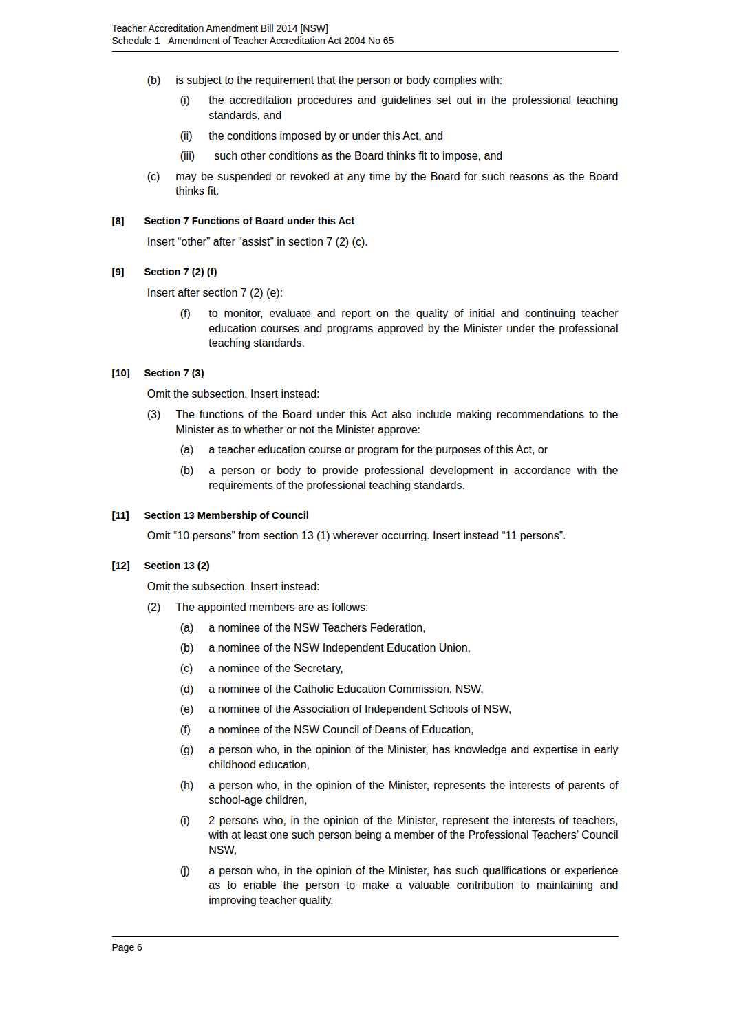Teacher Accreditation Amendment Bill 2014 [NSW] Schedule 1 Amendment of Teacher Accreditation Act 2004 No 65
(b) is subject to the requirement that the person or body complies with:
(i) the accreditation procedures and guidelines set out in the professional teaching standards, and
(ii) the conditions imposed by or under this Act, and
(iii) such other conditions as the Board thinks fit to impose, and
(c) may be suspended or revoked at any time by the Board for such reasons as the Board thinks fit.
[8] Section 7 Functions of Board under this Act
Insert “other” after “assist” in section 7 (2) (c).
[9] Section 7 (2) (f)
Insert after section 7 (2) (e):
(f) to monitor, evaluate and report on the quality of initial and continuing teacher education courses and programs approved by the Minister under the professional teaching standards.
[10] Section 7 (3)
Omit the subsection. Insert instead:
(3) The functions of the Board under this Act also include making recommendations to the Minister as to whether or not the Minister approve:
(a) a teacher education course or program for the purposes of this Act, or
(b) a person or body to provide professional development in accordance with the requirements of the professional teaching standards.
[11] Section 13 Membership of Council
Omit “10 persons” from section 13 (1) wherever occurring. Insert instead “11 persons”.
[12] Section 13 (2)
Omit the subsection. Insert instead:
(2) The appointed members are as follows:
(a) a nominee of the NSW Teachers Federation,
(b) a nominee of the NSW Independent Education Union,
(c) a nominee of the Secretary,
(d) a nominee of the Catholic Education Commission, NSW,
(e) a nominee of the Association of Independent Schools of NSW,
(f) a nominee of the NSW Council of Deans of Education,
(g) a person who, in the opinion of the Minister, has knowledge and expertise in early childhood education,
(h) a person who, in the opinion of the Minister, represents the interests of parents of school-age children,
(i) 2 persons who, in the opinion of the Minister, represent the interests of teachers, with at least one such person being a member of the Professional Teachers’ Council NSW,
(j) a person who, in the opinion of the Minister, has such qualifications or experience as to enable the person to make a valuable contribution to maintaining and improving teacher quality.
Page 6